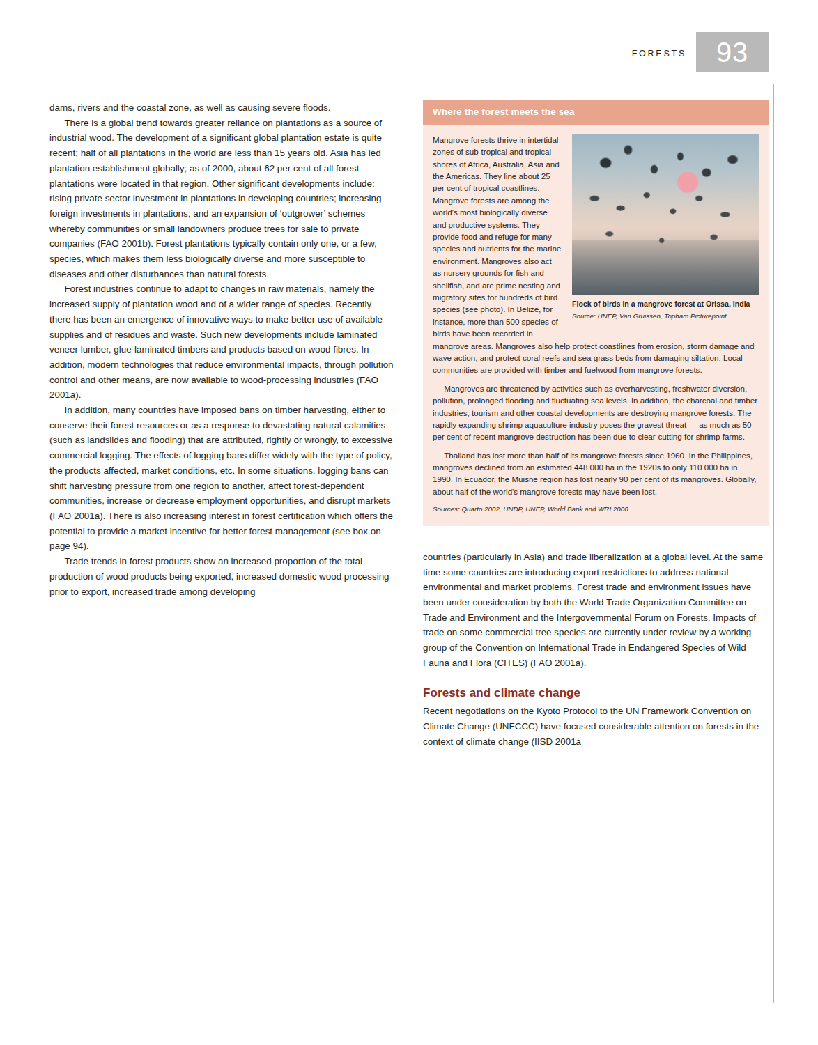Forests
93
dams, rivers and the coastal zone, as well as causing severe floods.
There is a global trend towards greater reliance on plantations as a source of industrial wood. The development of a significant global plantation estate is quite recent; half of all plantations in the world are less than 15 years old. Asia has led plantation establishment globally; as of 2000, about 62 per cent of all forest plantations were located in that region. Other significant developments include: rising private sector investment in plantations in developing countries; increasing foreign investments in plantations; and an expansion of ‘outgrower’ schemes whereby communities or small landowners produce trees for sale to private companies (FAO 2001b). Forest plantations typically contain only one, or a few, species, which makes them less biologically diverse and more susceptible to diseases and other disturbances than natural forests.
Forest industries continue to adapt to changes in raw materials, namely the increased supply of plantation wood and of a wider range of species. Recently there has been an emergence of innovative ways to make better use of available supplies and of residues and waste. Such new developments include laminated veneer lumber, glue-laminated timbers and products based on wood fibres. In addition, modern technologies that reduce environmental impacts, through pollution control and other means, are now available to wood-processing industries (FAO 2001a).
In addition, many countries have imposed bans on timber harvesting, either to conserve their forest resources or as a response to devastating natural calamities (such as landslides and flooding) that are attributed, rightly or wrongly, to excessive commercial logging. The effects of logging bans differ widely with the type of policy, the products affected, market conditions, etc. In some situations, logging bans can shift harvesting pressure from one region to another, affect forest-dependent communities, increase or decrease employment opportunities, and disrupt markets (FAO 2001a). There is also increasing interest in forest certification which offers the potential to provide a market incentive for better forest management (see box on page 94).
Trade trends in forest products show an increased proportion of the total production of wood products being exported, increased domestic wood processing prior to export, increased trade among developing
Where the forest meets the sea
Flock of birds in a mangrove forest at Orissa, India
Source: UNEP, Van Gruissen, Topham Picturepoint
Mangrove forests thrive in intertidal zones of sub-tropical and tropical shores of Africa, Australia, Asia and the Americas. They line about 25 per cent of tropical coastlines. Mangrove forests are among the world's most biologically diverse and productive systems. They provide food and refuge for many species and nutrients for the marine environment. Mangroves also act as nursery grounds for fish and shellfish, and are prime nesting and migratory sites for hundreds of bird species (see photo). In Belize, for instance, more than 500 species of birds have been recorded in mangrove areas. Mangroves also help protect coastlines from erosion, storm damage and wave action, and protect coral reefs and sea grass beds from damaging siltation. Local communities are provided with timber and fuelwood from mangrove forests.
Mangroves are threatened by activities such as overharvesting, freshwater diversion, pollution, prolonged flooding and fluctuating sea levels. In addition, the charcoal and timber industries, tourism and other coastal developments are destroying mangrove forests. The rapidly expanding shrimp aquaculture industry poses the gravest threat — as much as 50 per cent of recent mangrove destruction has been due to clear-cutting for shrimp farms.
Thailand has lost more than half of its mangrove forests since 1960. In the Philippines, mangroves declined from an estimated 448 000 ha in the 1920s to only 110 000 ha in 1990. In Ecuador, the Muisne region has lost nearly 90 per cent of its mangroves. Globally, about half of the world's mangrove forests may have been lost.
Sources: Quarto 2002, UNDP, UNEP, World Bank and WRI 2000
countries (particularly in Asia) and trade liberalization at a global level. At the same time some countries are introducing export restrictions to address national environmental and market problems. Forest trade and environment issues have been under consideration by both the World Trade Organization Committee on Trade and Environment and the Intergovernmental Forum on Forests. Impacts of trade on some commercial tree species are currently under review by a working group of the Convention on International Trade in Endangered Species of Wild Fauna and Flora (CITES) (FAO 2001a).
Forests and climate change
Recent negotiations on the Kyoto Protocol to the UN Framework Convention on Climate Change (UNFCCC) have focused considerable attention on forests in the context of climate change (IISD 2001a